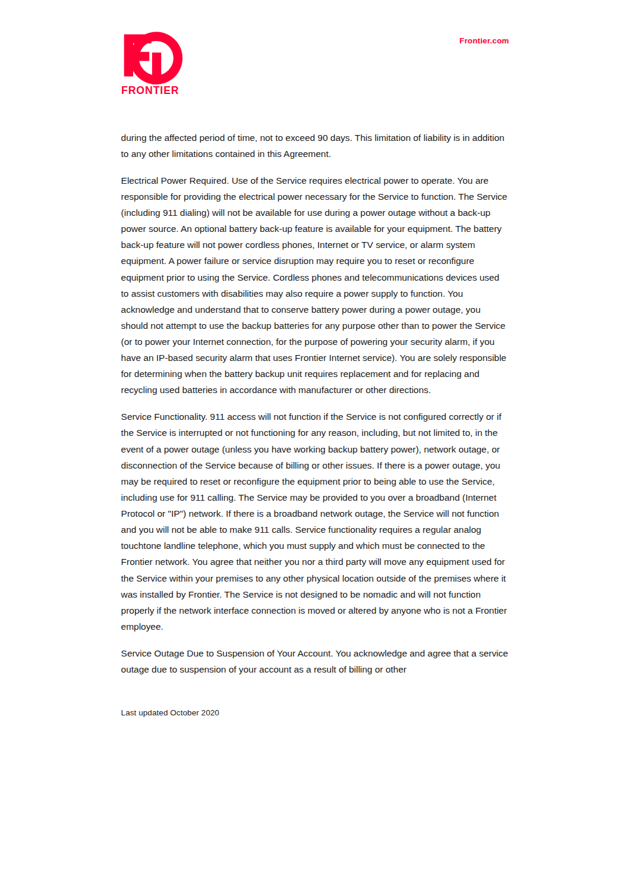FRONTIER
Frontier.com
during the affected period of time, not to exceed 90 days. This limitation of liability is in addition to any other limitations contained in this Agreement.
Electrical Power Required. Use of the Service requires electrical power to operate. You are responsible for providing the electrical power necessary for the Service to function. The Service (including 911 dialing) will not be available for use during a power outage without a back-up power source. An optional battery back-up feature is available for your equipment. The battery back-up feature will not power cordless phones, Internet or TV service, or alarm system equipment. A power failure or service disruption may require you to reset or reconfigure equipment prior to using the Service. Cordless phones and telecommunications devices used to assist customers with disabilities may also require a power supply to function. You acknowledge and understand that to conserve battery power during a power outage, you should not attempt to use the backup batteries for any purpose other than to power the Service (or to power your Internet connection, for the purpose of powering your security alarm, if you have an IP-based security alarm that uses Frontier Internet service). You are solely responsible for determining when the battery backup unit requires replacement and for replacing and recycling used batteries in accordance with manufacturer or other directions.
Service Functionality. 911 access will not function if the Service is not configured correctly or if the Service is interrupted or not functioning for any reason, including, but not limited to, in the event of a power outage (unless you have working backup battery power), network outage, or disconnection of the Service because of billing or other issues. If there is a power outage, you may be required to reset or reconfigure the equipment prior to being able to use the Service, including use for 911 calling. The Service may be provided to you over a broadband (Internet Protocol or "IP") network. If there is a broadband network outage, the Service will not function and you will not be able to make 911 calls. Service functionality requires a regular analog touchtone landline telephone, which you must supply and which must be connected to the Frontier network. You agree that neither you nor a third party will move any equipment used for the Service within your premises to any other physical location outside of the premises where it was installed by Frontier. The Service is not designed to be nomadic and will not function properly if the network interface connection is moved or altered by anyone who is not a Frontier employee.
Service Outage Due to Suspension of Your Account. You acknowledge and agree that a service outage due to suspension of your account as a result of billing or other
Last updated October 2020